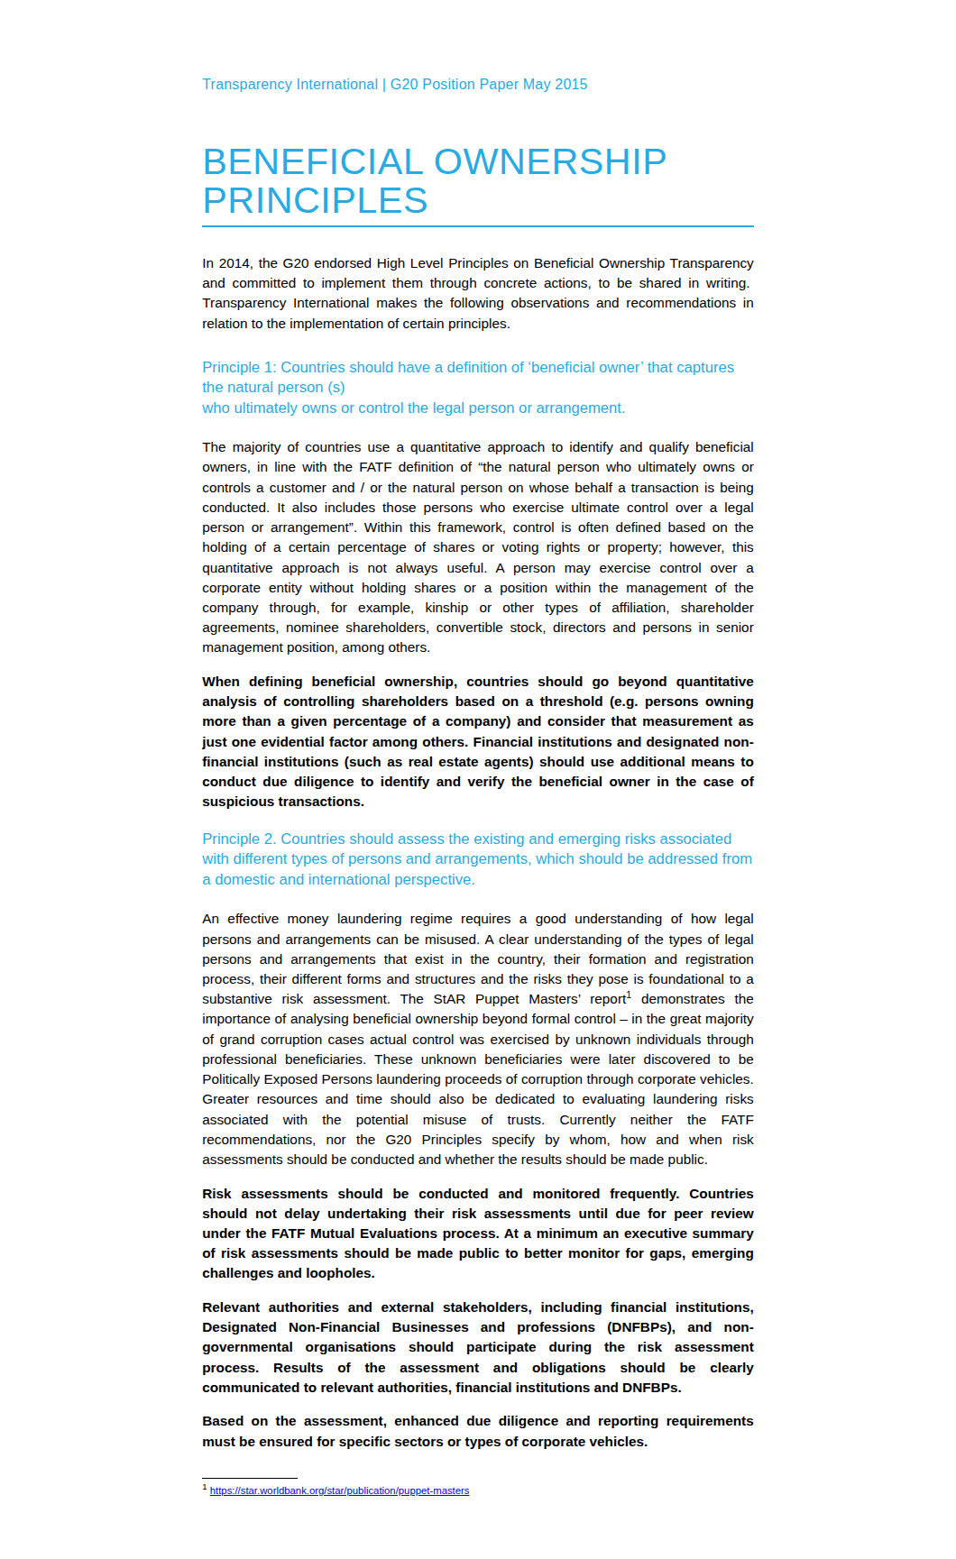Transparency International | G20 Position Paper May 2015
BENEFICIAL OWNERSHIP PRINCIPLES
In 2014, the G20 endorsed High Level Principles on Beneficial Ownership Transparency and committed to implement them through concrete actions, to be shared in writing. Transparency International makes the following observations and recommendations in relation to the implementation of certain principles.
Principle 1: Countries should have a definition of ‘beneficial owner’ that captures the natural person (s)
who ultimately owns or control the legal person or arrangement.
The majority of countries use a quantitative approach to identify and qualify beneficial owners, in line with the FATF definition of “the natural person who ultimately owns or controls a customer and / or the natural person on whose behalf a transaction is being conducted. It also includes those persons who exercise ultimate control over a legal person or arrangement”. Within this framework, control is often defined based on the holding of a certain percentage of shares or voting rights or property; however, this quantitative approach is not always useful. A person may exercise control over a corporate entity without holding shares or a position within the management of the company through, for example, kinship or other types of affiliation, shareholder agreements, nominee shareholders, convertible stock, directors and persons in senior management position, among others.
When defining beneficial ownership, countries should go beyond quantitative analysis of controlling shareholders based on a threshold (e.g. persons owning more than a given percentage of a company) and consider that measurement as just one evidential factor among others. Financial institutions and designated non-financial institutions (such as real estate agents) should use additional means to conduct due diligence to identify and verify the beneficial owner in the case of suspicious transactions.
Principle 2. Countries should assess the existing and emerging risks associated with different types of persons and arrangements, which should be addressed from a domestic and international perspective.
An effective money laundering regime requires a good understanding of how legal persons and arrangements can be misused. A clear understanding of the types of legal persons and arrangements that exist in the country, their formation and registration process, their different forms and structures and the risks they pose is foundational to a substantive risk assessment. The StAR Puppet Masters’ report1 demonstrates the importance of analysing beneficial ownership beyond formal control – in the great majority of grand corruption cases actual control was exercised by unknown individuals through professional beneficiaries. These unknown beneficiaries were later discovered to be Politically Exposed Persons laundering proceeds of corruption through corporate vehicles. Greater resources and time should also be dedicated to evaluating laundering risks associated with the potential misuse of trusts. Currently neither the FATF recommendations, nor the G20 Principles specify by whom, how and when risk assessments should be conducted and whether the results should be made public.
Risk assessments should be conducted and monitored frequently. Countries should not delay undertaking their risk assessments until due for peer review under the FATF Mutual Evaluations process. At a minimum an executive summary of risk assessments should be made public to better monitor for gaps, emerging challenges and loopholes.
Relevant authorities and external stakeholders, including financial institutions, Designated Non-Financial Businesses and professions (DNFBPs), and non-governmental organisations should participate during the risk assessment process. Results of the assessment and obligations should be clearly communicated to relevant authorities, financial institutions and DNFBPs.
Based on the assessment, enhanced due diligence and reporting requirements must be ensured for specific sectors or types of corporate vehicles.
1 https://star.worldbank.org/star/publication/puppet-masters